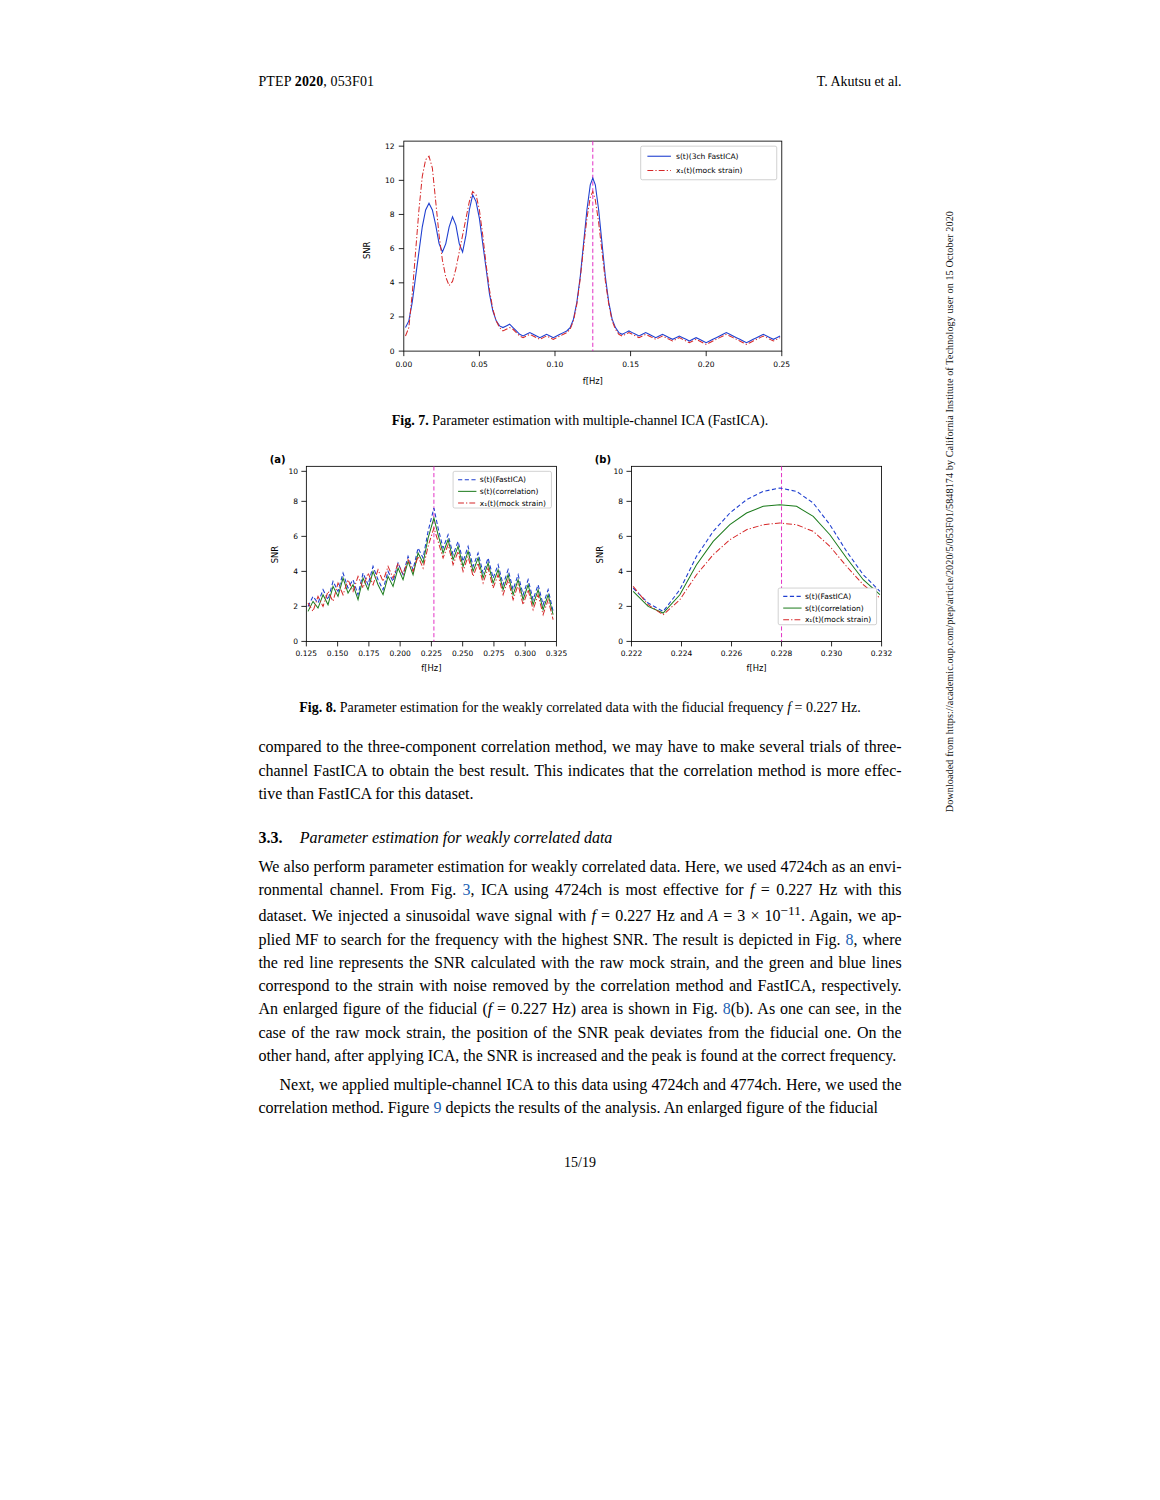PTEP 2020, 053F01
T. Akutsu et al.
Downloaded from https://academic.oup.com/ptep/article/2020/5/053F01/5848174 by California Institute of Technology user on 15 October 2020
0 2 4 6 8 10 12 0.00 0.05 0.10 0.15 0.20 0.25 f[Hz] SNR s(t)(3ch FastICA) x₁(t)(mock strain)
Fig. 7. Parameter estimation with multiple-channel ICA (FastICA).
(a) 0 2 4 6 8 10 0.125 0.150 0.175 0.200 0.225 0.250 0.275 0.300 0.325 f[Hz] SNR s(t)(FastICA) s(t)(correlation) x₁(t)(mock strain) (b) 0 2 4 6 8 10 0.222 0.224 0.226 0.228 0.230 0.232 f[Hz] SNR s(t)(FastICA) s(t)(correlation) x₁(t)(mock strain)
Fig. 8. Parameter estimation for the weakly correlated data with the fiducial frequency f = 0.227 Hz.
compared to the three-component correlation method, we may have to make several trials of three-channel FastICA to obtain the best result. This indicates that the correlation method is more effective than FastICA for this dataset.
3.3. Parameter estimation for weakly correlated data
We also perform parameter estimation for weakly correlated data. Here, we used 4724ch as an environmental channel. From Fig. 3, ICA using 4724ch is most effective for f = 0.227 Hz with this dataset. We injected a sinusoidal wave signal with f = 0.227 Hz and A = 3 × 10−11. Again, we applied MF to search for the frequency with the highest SNR. The result is depicted in Fig. 8, where the red line represents the SNR calculated with the raw mock strain, and the green and blue lines correspond to the strain with noise removed by the correlation method and FastICA, respectively. An enlarged figure of the fiducial (f = 0.227 Hz) area is shown in Fig. 8(b). As one can see, in the case of the raw mock strain, the position of the SNR peak deviates from the fiducial one. On the other hand, after applying ICA, the SNR is increased and the peak is found at the correct frequency.
Next, we applied multiple-channel ICA to this data using 4724ch and 4774ch. Here, we used the correlation method. Figure 9 depicts the results of the analysis. An enlarged figure of the fiducial
15/19